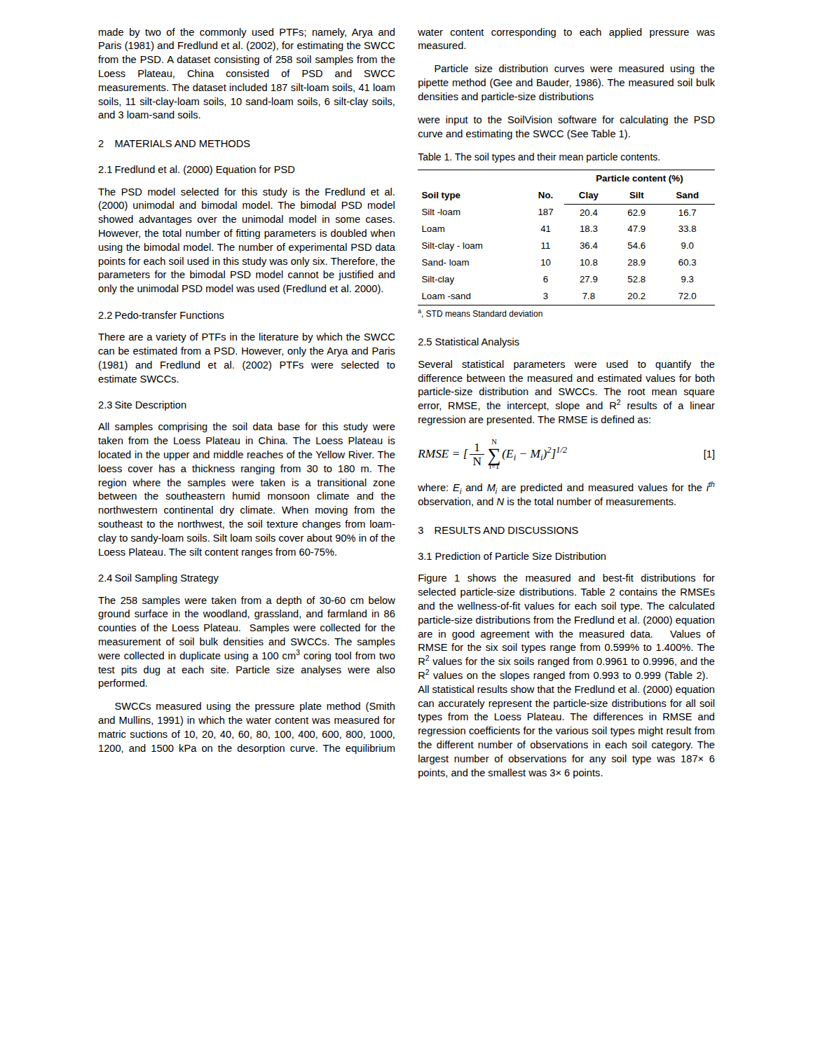made by two of the commonly used PTFs; namely, Arya and Paris (1981) and Fredlund et al. (2002), for estimating the SWCC from the PSD. A dataset consisting of 258 soil samples from the Loess Plateau, China consisted of PSD and SWCC measurements. The dataset included 187 silt-loam soils, 41 loam soils, 11 silt-clay-loam soils, 10 sand-loam soils, 6 silt-clay soils, and 3 loam-sand soils.
2 MATERIALS AND METHODS
2.1 Fredlund et al. (2000) Equation for PSD
The PSD model selected for this study is the Fredlund et al. (2000) unimodal and bimodal model. The bimodal PSD model showed advantages over the unimodal model in some cases. However, the total number of fitting parameters is doubled when using the bimodal model. The number of experimental PSD data points for each soil used in this study was only six. Therefore, the parameters for the bimodal PSD model cannot be justified and only the unimodal PSD model was used (Fredlund et al. 2000).
2.2 Pedo-transfer Functions
There are a variety of PTFs in the literature by which the SWCC can be estimated from a PSD. However, only the Arya and Paris (1981) and Fredlund et al. (2002) PTFs were selected to estimate SWCCs.
2.3 Site Description
All samples comprising the soil data base for this study were taken from the Loess Plateau in China. The Loess Plateau is located in the upper and middle reaches of the Yellow River. The loess cover has a thickness ranging from 30 to 180 m. The region where the samples were taken is a transitional zone between the southeastern humid monsoon climate and the northwestern continental dry climate. When moving from the southeast to the northwest, the soil texture changes from loam-clay to sandy-loam soils. Silt loam soils cover about 90% in of the Loess Plateau. The silt content ranges from 60-75%.
2.4 Soil Sampling Strategy
The 258 samples were taken from a depth of 30-60 cm below ground surface in the woodland, grassland, and farmland in 86 counties of the Loess Plateau. Samples were collected for the measurement of soil bulk densities and SWCCs. The samples were collected in duplicate using a 100 cm3 coring tool from two test pits dug at each site. Particle size analyses were also performed.
SWCCs measured using the pressure plate method (Smith and Mullins, 1991) in which the water content was measured for matric suctions of 10, 20, 40, 60, 80, 100, 400, 600, 800, 1000, 1200, and 1500 kPa on the desorption curve. The equilibrium water content corresponding to each applied pressure was measured.
Particle size distribution curves were measured using the pipette method (Gee and Bauder, 1986). The measured soil bulk densities and particle-size distributions
were input to the SoilVision software for calculating the PSD curve and estimating the SWCC (See Table 1).
Table 1. The soil types and their mean particle contents.
| Soil type | No. | Particle content (%) |
| --- | --- | --- |
| Clay | Silt | Sand |
| Silt -loam | 187 | 20.4 | 62.9 | 16.7 |
| Loam | 41 | 18.3 | 47.9 | 33.8 |
| Silt-clay - loam | 11 | 36.4 | 54.6 | 9.0 |
| Sand- loam | 10 | 10.8 | 28.9 | 60.3 |
| Silt-clay | 6 | 27.9 | 52.8 | 9.3 |
| Loam -sand | 3 | 7.8 | 20.2 | 72.0 |
a, STD means Standard deviation
2.5 Statistical Analysis
Several statistical parameters were used to quantify the difference between the measured and estimated values for both particle-size distribution and SWCCs. The root mean square error, RMSE, the intercept, slope and R2 results of a linear regression are presented. The RMSE is defined as:
RMSE = [1 N N∑i=1(Ei − Mi)2]1/2 [1]
where: Ei and Mi are predicted and measured values for the ith observation, and N is the total number of measurements.
3 RESULTS AND DISCUSSIONS
3.1 Prediction of Particle Size Distribution
Figure 1 shows the measured and best-fit distributions for selected particle-size distributions. Table 2 contains the RMSEs and the wellness-of-fit values for each soil type. The calculated particle-size distributions from the Fredlund et al. (2000) equation are in good agreement with the measured data. Values of RMSE for the six soil types range from 0.599% to 1.400%. The R2 values for the six soils ranged from 0.9961 to 0.9996, and the R2 values on the slopes ranged from 0.993 to 0.999 (Table 2). All statistical results show that the Fredlund et al. (2000) equation can accurately represent the particle-size distributions for all soil types from the Loess Plateau. The differences in RMSE and regression coefficients for the various soil types might result from the different number of observations in each soil category. The largest number of observations for any soil type was 187× 6 points, and the smallest was 3× 6 points.